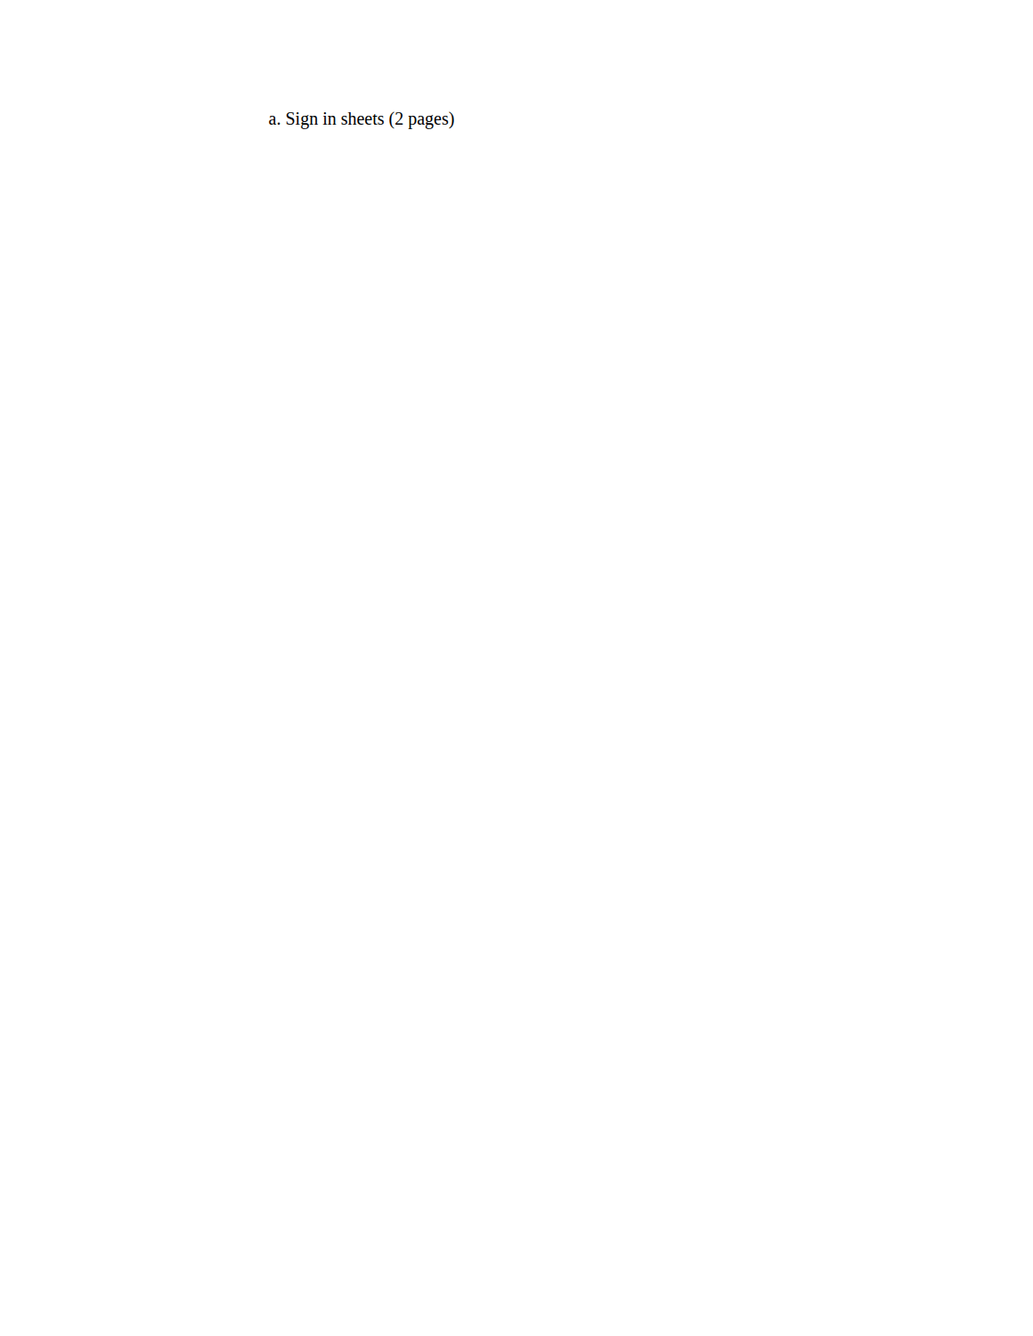a. Sign in sheets (2 pages)